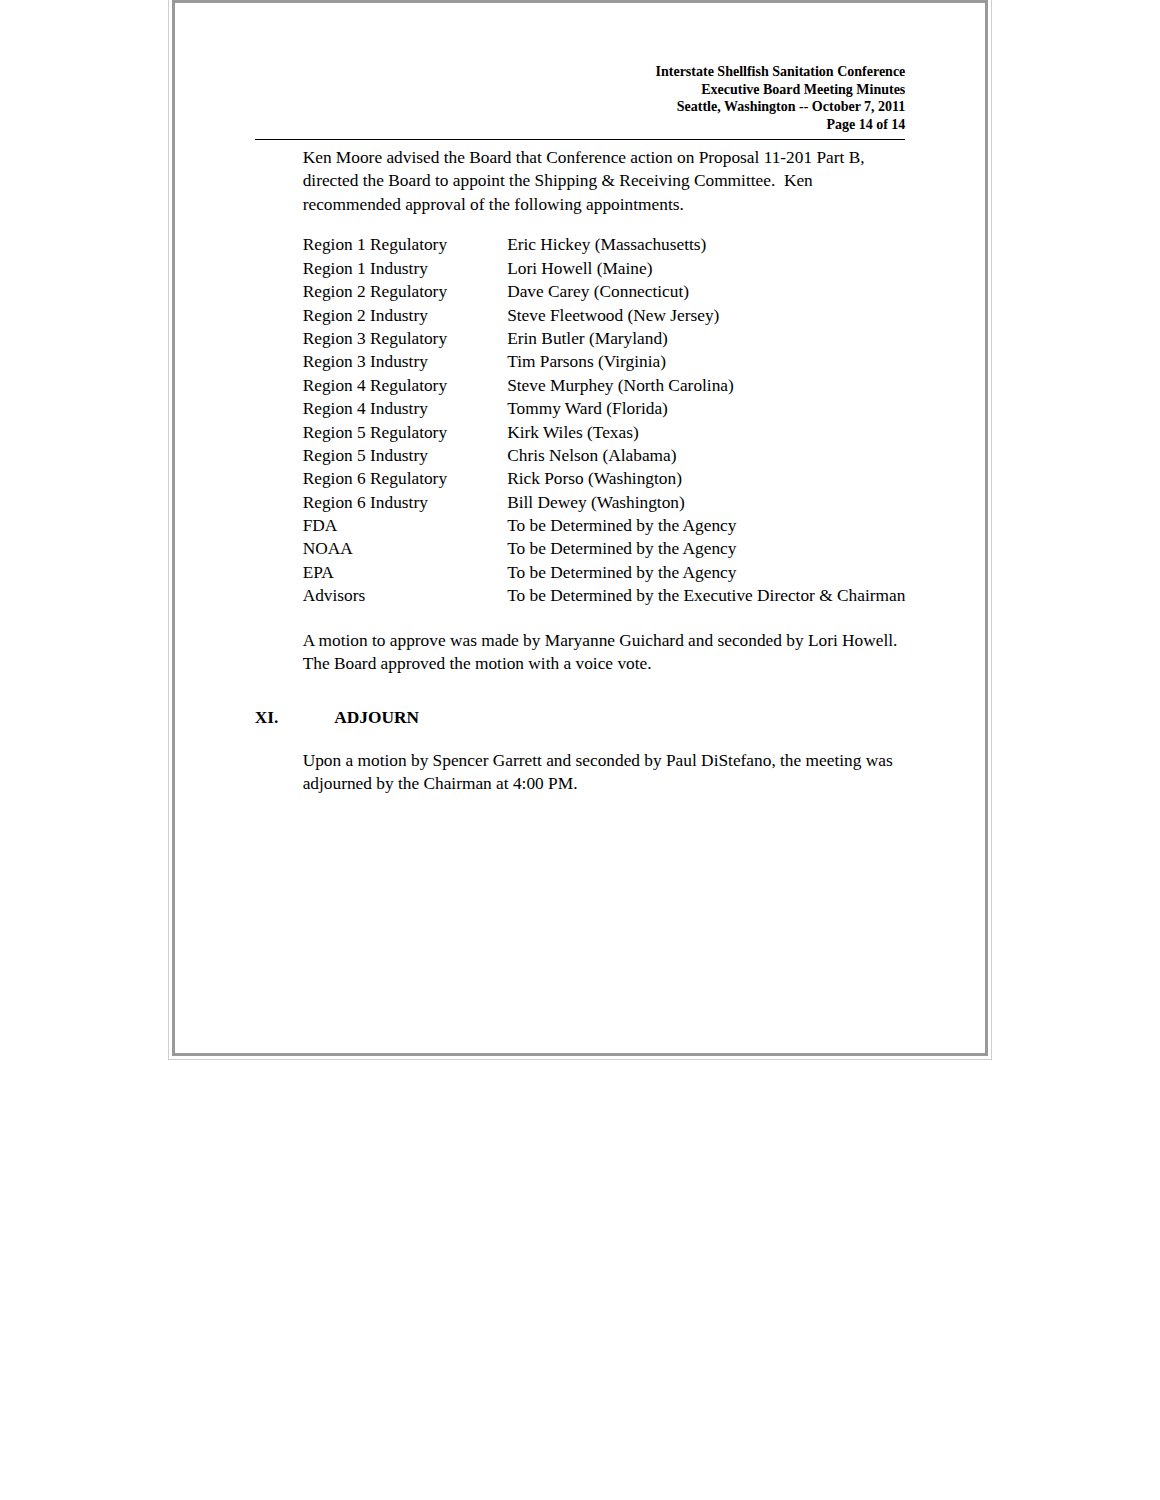Interstate Shellfish Sanitation Conference
Executive Board Meeting Minutes
Seattle, Washington -- October 7, 2011
Page 14 of 14
Ken Moore advised the Board that Conference action on Proposal 11-201 Part B, directed the Board to appoint the Shipping & Receiving Committee. Ken recommended approval of the following appointments.
| Region 1 Regulatory | Eric Hickey (Massachusetts) |
| Region 1 Industry | Lori Howell (Maine) |
| Region 2 Regulatory | Dave Carey (Connecticut) |
| Region 2 Industry | Steve Fleetwood (New Jersey) |
| Region 3 Regulatory | Erin Butler (Maryland) |
| Region 3 Industry | Tim Parsons (Virginia) |
| Region 4 Regulatory | Steve Murphey (North Carolina) |
| Region 4 Industry | Tommy Ward (Florida) |
| Region 5 Regulatory | Kirk Wiles (Texas) |
| Region 5 Industry | Chris Nelson (Alabama) |
| Region 6 Regulatory | Rick Porso (Washington) |
| Region 6 Industry | Bill Dewey (Washington) |
| FDA | To be Determined by the Agency |
| NOAA | To be Determined by the Agency |
| EPA | To be Determined by the Agency |
| Advisors | To be Determined by the Executive Director & Chairman |
A motion to approve was made by Maryanne Guichard and seconded by Lori Howell. The Board approved the motion with a voice vote.
XI.
ADJOURN
Upon a motion by Spencer Garrett and seconded by Paul DiStefano, the meeting was adjourned by the Chairman at 4:00 PM.